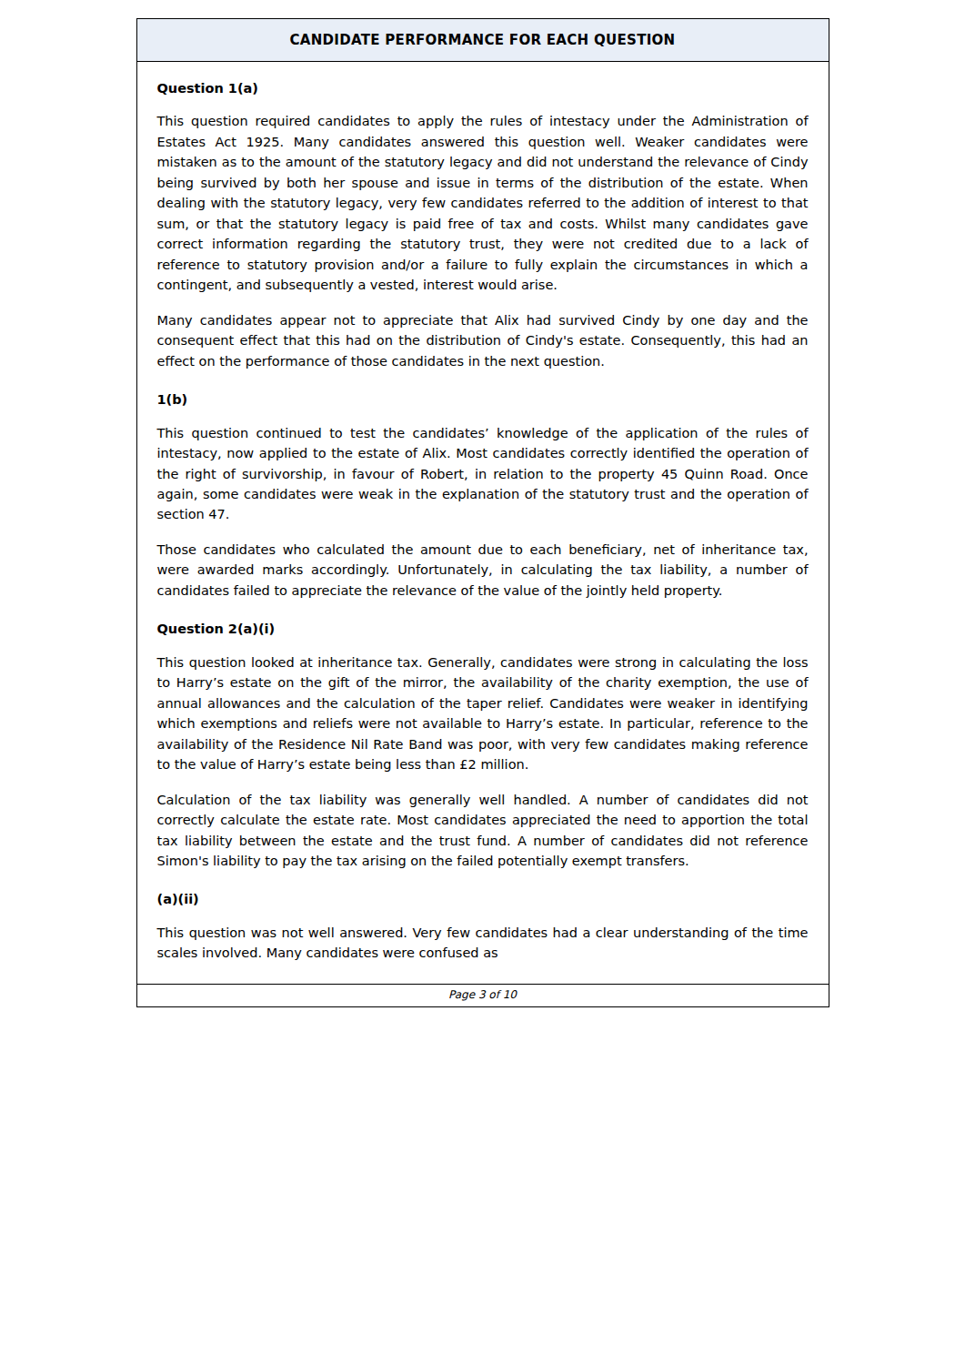CANDIDATE PERFORMANCE FOR EACH QUESTION
Question 1(a)
This question required candidates to apply the rules of intestacy under the Administration of Estates Act 1925. Many candidates answered this question well. Weaker candidates were mistaken as to the amount of the statutory legacy and did not understand the relevance of Cindy being survived by both her spouse and issue in terms of the distribution of the estate. When dealing with the statutory legacy, very few candidates referred to the addition of interest to that sum, or that the statutory legacy is paid free of tax and costs. Whilst many candidates gave correct information regarding the statutory trust, they were not credited due to a lack of reference to statutory provision and/or a failure to fully explain the circumstances in which a contingent, and subsequently a vested, interest would arise.
Many candidates appear not to appreciate that Alix had survived Cindy by one day and the consequent effect that this had on the distribution of Cindy's estate. Consequently, this had an effect on the performance of those candidates in the next question.
1(b)
This question continued to test the candidates’ knowledge of the application of the rules of intestacy, now applied to the estate of Alix. Most candidates correctly identified the operation of the right of survivorship, in favour of Robert, in relation to the property 45 Quinn Road. Once again, some candidates were weak in the explanation of the statutory trust and the operation of section 47.
Those candidates who calculated the amount due to each beneficiary, net of inheritance tax, were awarded marks accordingly. Unfortunately, in calculating the tax liability, a number of candidates failed to appreciate the relevance of the value of the jointly held property.
Question 2(a)(i)
This question looked at inheritance tax. Generally, candidates were strong in calculating the loss to Harry’s estate on the gift of the mirror, the availability of the charity exemption, the use of annual allowances and the calculation of the taper relief. Candidates were weaker in identifying which exemptions and reliefs were not available to Harry’s estate. In particular, reference to the availability of the Residence Nil Rate Band was poor, with very few candidates making reference to the value of Harry’s estate being less than £2 million.
Calculation of the tax liability was generally well handled. A number of candidates did not correctly calculate the estate rate. Most candidates appreciated the need to apportion the total tax liability between the estate and the trust fund. A number of candidates did not reference Simon's liability to pay the tax arising on the failed potentially exempt transfers.
(a)(ii)
This question was not well answered. Very few candidates had a clear understanding of the time scales involved. Many candidates were confused as
Page 3 of 10